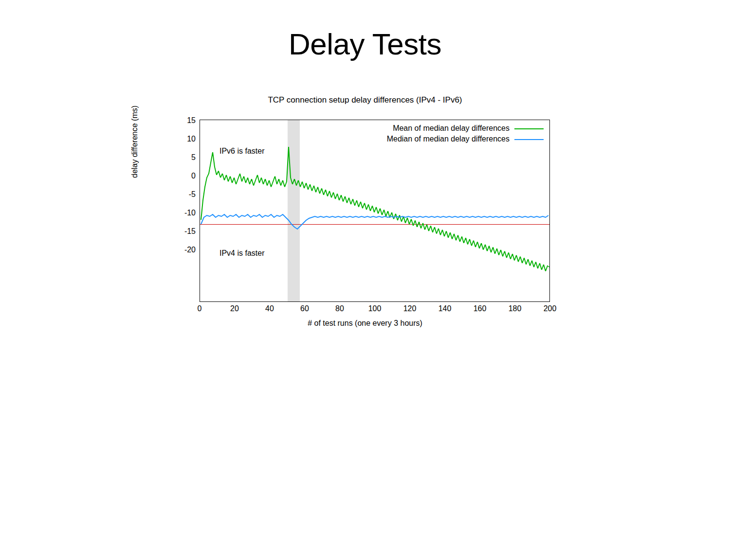Delay Tests
TCP connection setup delay differences (IPv4 - IPv6)
15
10
5
0
-5
-10
-15
-20
delay difference (ms)
IPv6 is faster
IPv4 is faster
Mean of median delay differences
Median of median delay differences
0
20
40
60
80
100
120
140
160
180
200
# of test runs (one every 3 hours)